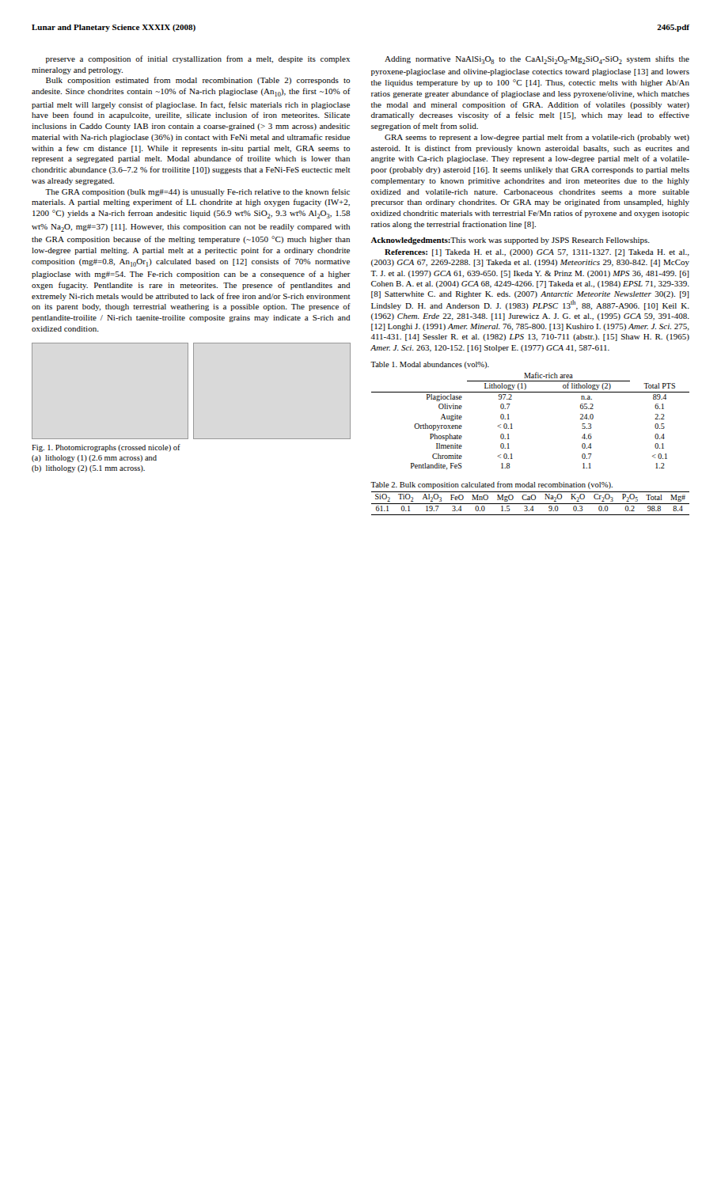Lunar and Planetary Science XXXIX (2008)
2465.pdf
preserve a composition of initial crystallization from a melt, despite its complex mineralogy and petrology.
Bulk composition estimated from modal recombination (Table 2) corresponds to andesite. Since chondrites contain ~10% of Na-rich plagioclase (An10), the first ~10% of partial melt will largely consist of plagioclase. In fact, felsic materials rich in plagioclase have been found in acapulcoite, ureilite, silicate inclusion of iron meteorites. Silicate inclusions in Caddo County IAB iron contain a coarse-grained (> 3 mm across) andesitic material with Na-rich plagioclase (36%) in contact with FeNi metal and ultramafic residue within a few cm distance [1]. While it represents in-situ partial melt, GRA seems to represent a segregated partial melt. Modal abundance of troilite which is lower than chondritic abundance (3.6–7.2 % for troilitite [10]) suggests that a FeNi-FeS euctectic melt was already segregated.
The GRA composition (bulk mg#=44) is unusually Fe-rich relative to the known felsic materials. A partial melting experiment of LL chondrite at high oxygen fugacity (IW+2, 1200 °C) yields a Na-rich ferroan andesitic liquid (56.9 wt% SiO2, 9.3 wt% Al2O3, 1.58 wt% Na2O, mg#=37) [11]. However, this composition can not be readily compared with the GRA composition because of the melting temperature (~1050 °C) much higher than low-degree partial melting. A partial melt at a peritectic point for a ordinary chondrite composition (mg#=0.8, An10Or1) calculated based on [12] consists of 70% normative plagioclase with mg#=54. The Fe-rich composition can be a consequence of a higher oxgen fugacity. Pentlandite is rare in meteorites. The presence of pentlandites and extremely Ni-rich metals would be attributed to lack of free iron and/or S-rich environment on its parent body, though terrestrial weathering is a possible option. The presence of pentlandite-troilite / Ni-rich taenite-troilite composite grains may indicate a S-rich and oxidized condition.
Fig. 1. Photomicrographs (crossed nicole) of
(a) lithology (1) (2.6 mm across) and
(b) lithology (2) (5.1 mm across).
Adding normative NaAlSi3O8 to the CaAl2Si2O8-Mg2SiO4-SiO2 system shifts the pyroxene-plagioclase and olivine-plagioclase cotectics toward plagioclase [13] and lowers the liquidus temperature by up to 100 °C [14]. Thus, cotectic melts with higher Ab/An ratios generate greater abundance of plagioclase and less pyroxene/olivine, which matches the modal and mineral composition of GRA. Addition of volatiles (possibly water) dramatically decreases viscosity of a felsic melt [15], which may lead to effective segregation of melt from solid.
GRA seems to represent a low-degree partial melt from a volatile-rich (probably wet) asteroid. It is distinct from previously known asteroidal basalts, such as eucrites and angrite with Ca-rich plagioclase. They represent a low-degree partial melt of a volatile-poor (probably dry) asteroid [16]. It seems unlikely that GRA corresponds to partial melts complementary to known primitive achondrites and iron meteorites due to the highly oxidized and volatile-rich nature. Carbonaceous chondrites seems a more suitable precursor than ordinary chondrites. Or GRA may be originated from unsampled, highly oxidized chondritic materials with terrestrial Fe/Mn ratios of pyroxene and oxygen isotopic ratios along the terrestrial fractionation line [8].
Acknowledgedments: This work was supported by JSPS Research Fellowships.
References: [1] Takeda H. et al., (2000) GCA 57, 1311-1327. [2] Takeda H. et al., (2003) GCA 67, 2269-2288. [3] Takeda et al. (1994) Meteoritics 29, 830-842. [4] McCoy T. J. et al. (1997) GCA 61, 639-650. [5] Ikeda Y. & Prinz M. (2001) MPS 36, 481-499. [6] Cohen B. A. et al. (2004) GCA 68, 4249-4266. [7] Takeda et al., (1984) EPSL 71, 329-339. [8] Satterwhite C. and Righter K. eds. (2007) Antarctic Meteorite Newsletter 30(2). [9] Lindsley D. H. and Anderson D. J. (1983) PLPSC 13th, 88, A887-A906. [10] Keil K. (1962) Chem. Erde 22, 281-348. [11] Jurewicz A. J. G. et al., (1995) GCA 59, 391-408. [12] Longhi J. (1991) Amer. Mineral. 76, 785-800. [13] Kushiro I. (1975) Amer. J. Sci. 275, 411-431. [14] Sessler R. et al. (1982) LPS 13, 710-711 (abstr.). [15] Shaw H. R. (1965) Amer. J. Sci. 263, 120-152. [16] Stolper E. (1977) GCA 41, 587-611.
Table 1. Modal abundances (vol%).
| | Mafic-rich area | |
| | Lithology (1) | of lithology (2) | Total PTS |
| Plagioclase | 97.2 | n.a. | 89.4 |
| Olivine | 0.7 | 65.2 | 6.1 |
| Augite | 0.1 | 24.0 | 2.2 |
| Orthopyroxene | < 0.1 | 5.3 | 0.5 |
| Phosphate | 0.1 | 4.6 | 0.4 |
| Ilmenite | 0.1 | 0.4 | 0.1 |
| Chromite | < 0.1 | 0.7 | < 0.1 |
| Pentlandite, FeS | 1.8 | 1.1 | 1.2 |
Table 2. Bulk composition calculated from modal recombination (vol%).
| SiO 2 | TiO 2 | Al 2 O 3 | FeO | MnO | MgO | CaO | Na 2 O | K 2 O | Cr 2 O 3 | P 2 O 5 | Total | Mg# |
| 61.1 | 0.1 | 19.7 | 3.4 | 0.0 | 1.5 | 3.4 | 9.0 | 0.3 | 0.0 | 0.2 | 98.8 | 8.4 |